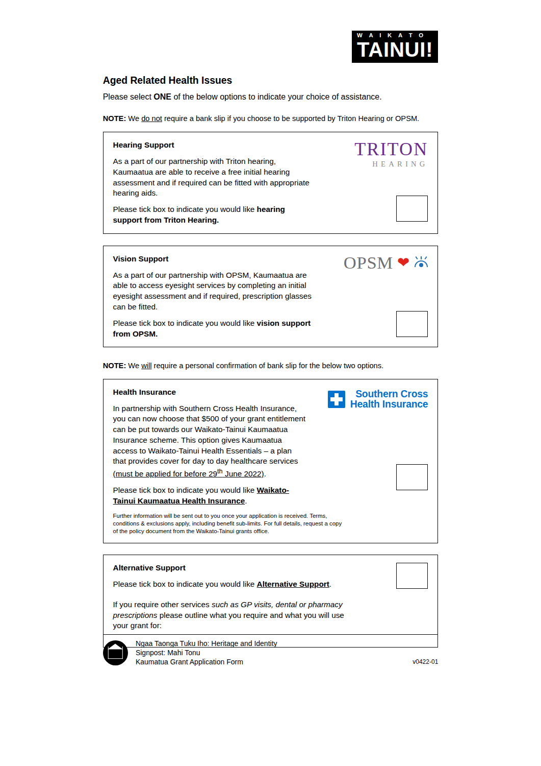W A I K A T O TAINUI!
Aged Related Health Issues
Please select ONE of the below options to indicate your choice of assistance.
NOTE: We do not require a bank slip if you choose to be supported by Triton Hearing or OPSM.
TRITON
HEARING
Hearing Support
As a part of our partnership with Triton hearing, Kaumaatua are able to receive a free initial hearing assessment and if required can be fitted with appropriate hearing aids.
Please tick box to indicate you would like hearing support from Triton Hearing.
OPSM ❤
Vision Support
As a part of our partnership with OPSM, Kaumaatua are able to access eyesight services by completing an initial eyesight assessment and if required, prescription glasses can be fitted.
Please tick box to indicate you would like vision support from OPSM.
NOTE: We will require a personal confirmation of bank slip for the below two options.
Southern Cross Health Insurance
Health Insurance
In partnership with Southern Cross Health Insurance, you can now choose that $500 of your grant entitlement can be put towards our Waikato-Tainui Kaumaatua Insurance scheme. This option gives Kaumaatua access to Waikato-Tainui Health Essentials – a plan that provides cover for day to day healthcare services (must be applied for before 29th June 2022).
Please tick box to indicate you would like Waikato-Tainui Kaumaatua Health Insurance.
Further information will be sent out to you once your application is received. Terms, conditions & exclusions apply, including benefit sub-limits. For full details, request a copy of the policy document from the Waikato-Tainui grants office.
Alternative Support
Please tick box to indicate you would like Alternative Support.
If you require other services such as GP visits, dental or pharmacy prescriptions please outline what you require and what you will use your grant for:
Ngaa Taonga Tuku Iho: Heritage and Identity
Signpost: Mahi Tonu
Kaumatua Grant Application Form
v0422-01